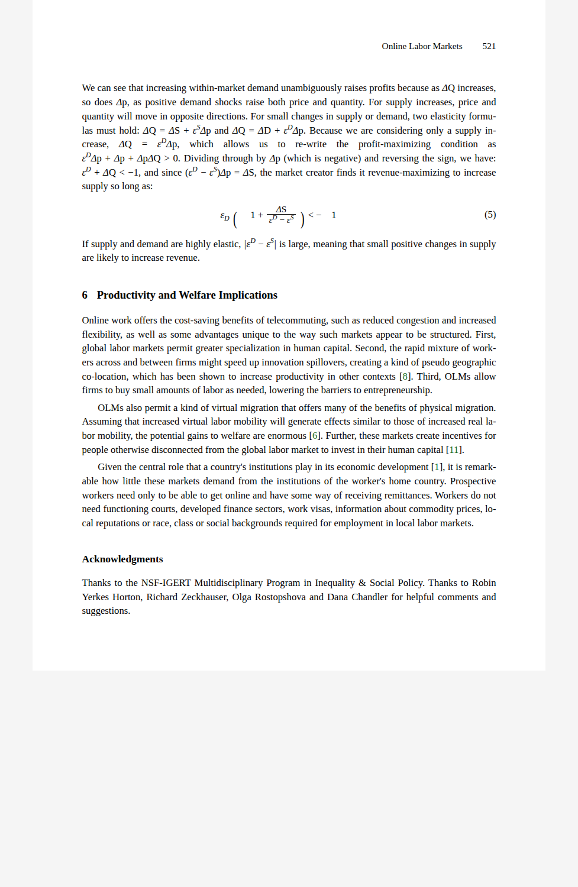Online Labor Markets 521
We can see that increasing within-market demand unambiguously raises profits because as ΔQ increases, so does Δp, as positive demand shocks raise both price and quantity. For supply increases, price and quantity will move in opposite directions. For small changes in supply or demand, two elasticity formulas must hold: ΔQ = ΔS + εSΔp and ΔQ = ΔD + εDΔp. Because we are considering only a supply increase, ΔQ = εDΔp, which allows us to re-write the profit-maximizing condition as εDΔp + Δp + Δp ΔQ > 0. Dividing through by Δp (which is negative) and reversing the sign, we have: εD + ΔQ < −1, and since (εD − εS) Δp = ΔS, the market creator finds it revenue-maximizing to increase supply so long as:
εD ( 1 + ΔS εD − εS ) < −1
(5)
If supply and demand are highly elastic, |εD − εS| is large, meaning that small positive changes in supply are likely to increase revenue.
6 Productivity and Welfare Implications
Online work offers the cost-saving benefits of telecommuting, such as reduced congestion and increased flexibility, as well as some advantages unique to the way such markets appear to be structured. First, global labor markets permit greater specialization in human capital. Second, the rapid mixture of workers across and between firms might speed up innovation spillovers, creating a kind of pseudo geographic co-location, which has been shown to increase productivity in other contexts [8]. Third, OLMs allow firms to buy small amounts of labor as needed, lowering the barriers to entrepreneurship.
OLMs also permit a kind of virtual migration that offers many of the benefits of physical migration. Assuming that increased virtual labor mobility will generate effects similar to those of increased real labor mobility, the potential gains to welfare are enormous [6]. Further, these markets create incentives for people otherwise disconnected from the global labor market to invest in their human capital [11].
Given the central role that a country's institutions play in its economic development [1], it is remarkable how little these markets demand from the institutions of the worker's home country. Prospective workers need only to be able to get online and have some way of receiving remittances. Workers do not need functioning courts, developed finance sectors, work visas, information about commodity prices, local reputations or race, class or social backgrounds required for employment in local labor markets.
Acknowledgments
Thanks to the NSF-IGERT Multidisciplinary Program in Inequality & Social Policy. Thanks to Robin Yerkes Horton, Richard Zeckhauser, Olga Rostopshova and Dana Chandler for helpful comments and suggestions.